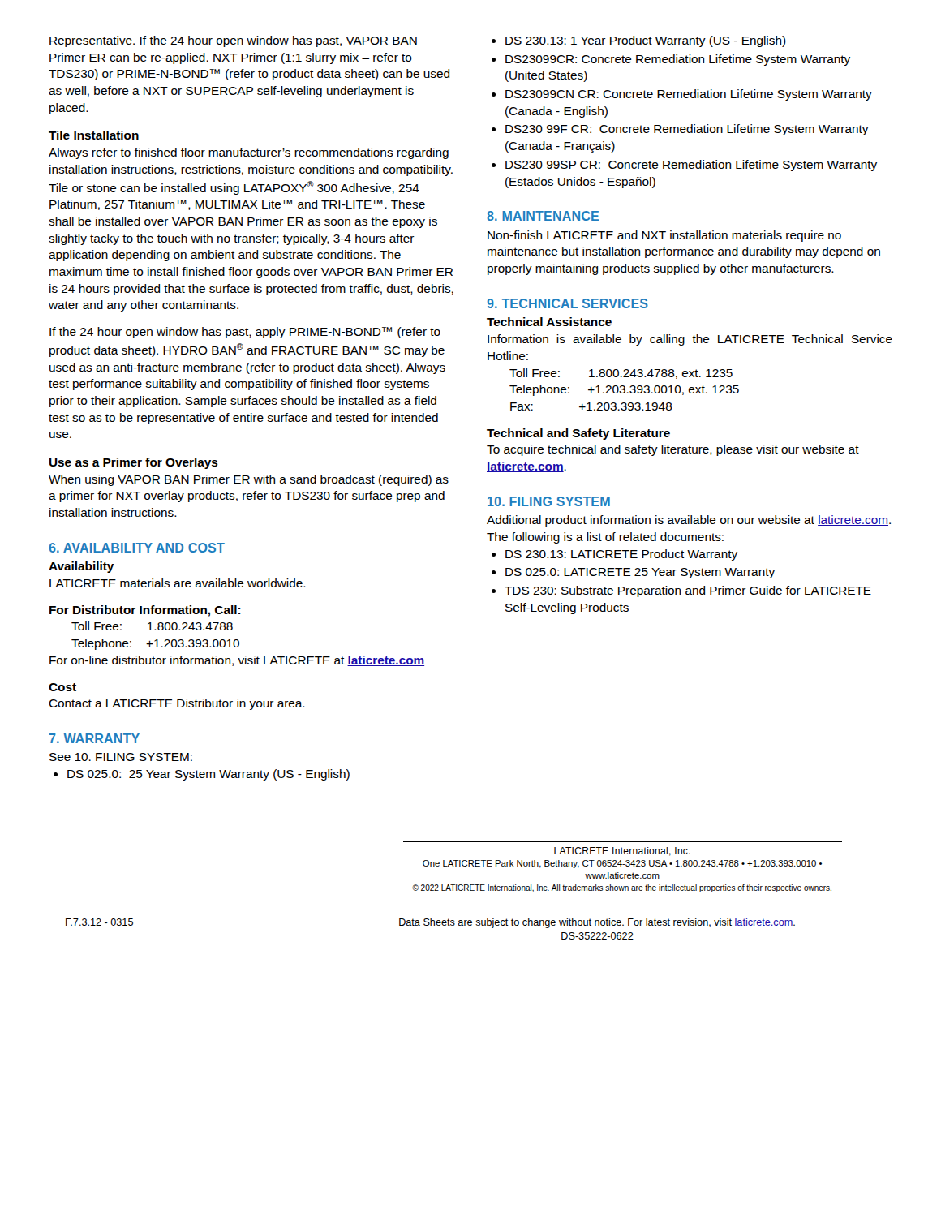Representative. If the 24 hour open window has past, VAPOR BAN Primer ER can be re-applied. NXT Primer (1:1 slurry mix – refer to TDS230) or PRIME-N-BOND™ (refer to product data sheet) can be used as well, before a NXT or SUPERCAP self-leveling underlayment is placed.
Tile Installation
Always refer to finished floor manufacturer’s recommendations regarding installation instructions, restrictions, moisture conditions and compatibility. Tile or stone can be installed using LATAPOXY® 300 Adhesive, 254 Platinum, 257 Titanium™, MULTIMAX Lite™ and TRI-LITE™. These shall be installed over VAPOR BAN Primer ER as soon as the epoxy is slightly tacky to the touch with no transfer; typically, 3-4 hours after application depending on ambient and substrate conditions. The maximum time to install finished floor goods over VAPOR BAN Primer ER is 24 hours provided that the surface is protected from traffic, dust, debris, water and any other contaminants.
If the 24 hour open window has past, apply PRIME-N-BOND™ (refer to product data sheet). HYDRO BAN® and FRACTURE BAN™ SC may be used as an anti-fracture membrane (refer to product data sheet). Always test performance suitability and compatibility of finished floor systems prior to their application. Sample surfaces should be installed as a field test so as to be representative of entire surface and tested for intended use.
Use as a Primer for Overlays
When using VAPOR BAN Primer ER with a sand broadcast (required) as a primer for NXT overlay products, refer to TDS230 for surface prep and installation instructions.
6. AVAILABILITY AND COST
Availability
LATICRETE materials are available worldwide.
For Distributor Information, Call:
Toll Free: 1.800.243.4788 Telephone: +1.203.393.0010 For on-line distributor information, visit LATICRETE at laticrete.com
Cost
Contact a LATICRETE Distributor in your area.
7. WARRANTY
See 10. FILING SYSTEM:
DS 025.0: 25 Year System Warranty (US - English)
DS 230.13: 1 Year Product Warranty (US - English)
DS23099CR: Concrete Remediation Lifetime System Warranty (United States)
DS23099CN CR: Concrete Remediation Lifetime System Warranty (Canada - English)
DS230 99F CR: Concrete Remediation Lifetime System Warranty (Canada - Français)
DS230 99SP CR: Concrete Remediation Lifetime System Warranty (Estados Unidos - Español)
8. MAINTENANCE
Non-finish LATICRETE and NXT installation materials require no maintenance but installation performance and durability may depend on properly maintaining products supplied by other manufacturers.
9. TECHNICAL SERVICES
Technical Assistance
Information is available by calling the LATICRETE Technical Service Hotline:
Toll Free: 1.800.243.4788, ext. 1235 Telephone: +1.203.393.0010, ext. 1235 Fax: +1.203.393.1948
Technical and Safety Literature
To acquire technical and safety literature, please visit our website at laticrete.com.
10. FILING SYSTEM
Additional product information is available on our website at laticrete.com. The following is a list of related documents:
DS 230.13: LATICRETE Product Warranty
DS 025.0: LATICRETE 25 Year System Warranty
TDS 230: Substrate Preparation and Primer Guide for LATICRETE Self-Leveling Products
LATICRETE International, Inc.
One LATICRETE Park North, Bethany, CT 06524-3423 USA • 1.800.243.4788 • +1.203.393.0010 • www.laticrete.com
© 2022 LATICRETE International, Inc. All trademarks shown are the intellectual properties of their respective owners.
F.7.3.12 - 0315
Data Sheets are subject to change without notice. For latest revision, visit laticrete.com.
DS-35222-0622